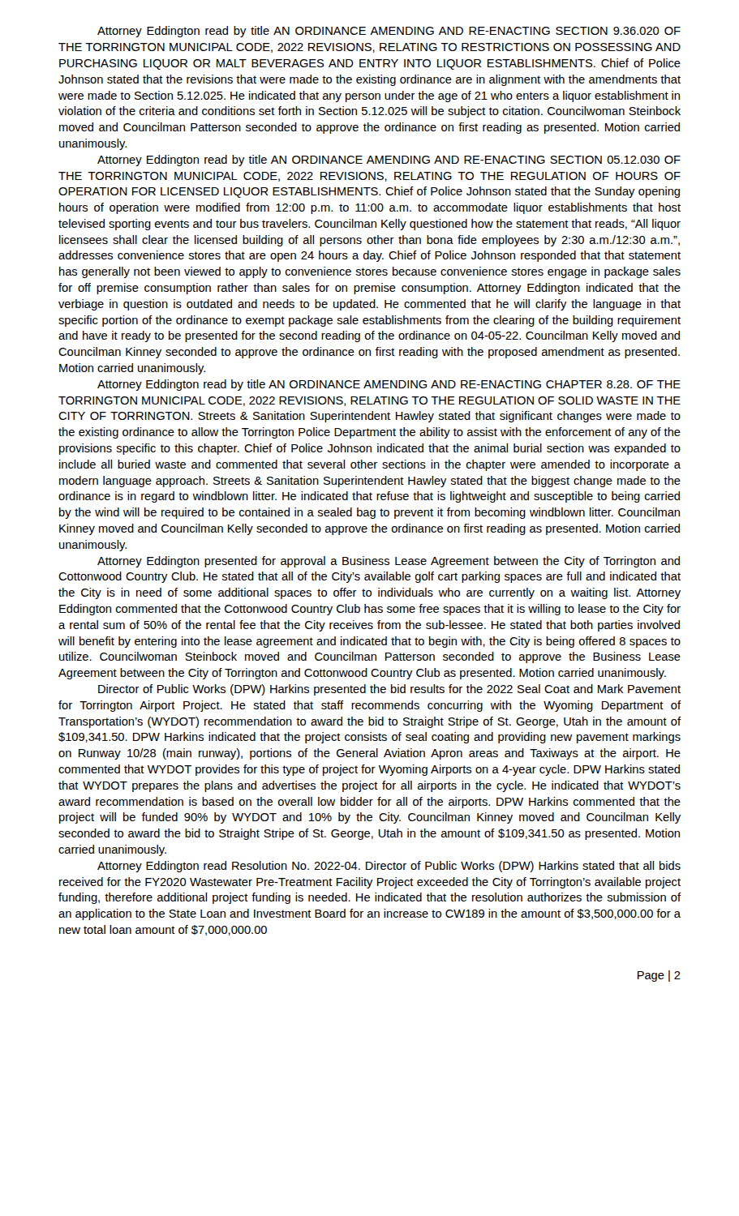Attorney Eddington read by title AN ORDINANCE AMENDING AND RE-ENACTING SECTION 9.36.020 OF THE TORRINGTON MUNICIPAL CODE, 2022 REVISIONS, RELATING TO RESTRICTIONS ON POSSESSING AND PURCHASING LIQUOR OR MALT BEVERAGES AND ENTRY INTO LIQUOR ESTABLISHMENTS. Chief of Police Johnson stated that the revisions that were made to the existing ordinance are in alignment with the amendments that were made to Section 5.12.025. He indicated that any person under the age of 21 who enters a liquor establishment in violation of the criteria and conditions set forth in Section 5.12.025 will be subject to citation. Councilwoman Steinbock moved and Councilman Patterson seconded to approve the ordinance on first reading as presented. Motion carried unanimously.
Attorney Eddington read by title AN ORDINANCE AMENDING AND RE-ENACTING SECTION 05.12.030 OF THE TORRINGTON MUNICIPAL CODE, 2022 REVISIONS, RELATING TO THE REGULATION OF HOURS OF OPERATION FOR LICENSED LIQUOR ESTABLISHMENTS. Chief of Police Johnson stated that the Sunday opening hours of operation were modified from 12:00 p.m. to 11:00 a.m. to accommodate liquor establishments that host televised sporting events and tour bus travelers. Councilman Kelly questioned how the statement that reads, “All liquor licensees shall clear the licensed building of all persons other than bona fide employees by 2:30 a.m./12:30 a.m.”, addresses convenience stores that are open 24 hours a day. Chief of Police Johnson responded that that statement has generally not been viewed to apply to convenience stores because convenience stores engage in package sales for off premise consumption rather than sales for on premise consumption. Attorney Eddington indicated that the verbiage in question is outdated and needs to be updated. He commented that he will clarify the language in that specific portion of the ordinance to exempt package sale establishments from the clearing of the building requirement and have it ready to be presented for the second reading of the ordinance on 04-05-22. Councilman Kelly moved and Councilman Kinney seconded to approve the ordinance on first reading with the proposed amendment as presented. Motion carried unanimously.
Attorney Eddington read by title AN ORDINANCE AMENDING AND RE-ENACTING CHAPTER 8.28. OF THE TORRINGTON MUNICIPAL CODE, 2022 REVISIONS, RELATING TO THE REGULATION OF SOLID WASTE IN THE CITY OF TORRINGTON. Streets & Sanitation Superintendent Hawley stated that significant changes were made to the existing ordinance to allow the Torrington Police Department the ability to assist with the enforcement of any of the provisions specific to this chapter. Chief of Police Johnson indicated that the animal burial section was expanded to include all buried waste and commented that several other sections in the chapter were amended to incorporate a modern language approach. Streets & Sanitation Superintendent Hawley stated that the biggest change made to the ordinance is in regard to windblown litter. He indicated that refuse that is lightweight and susceptible to being carried by the wind will be required to be contained in a sealed bag to prevent it from becoming windblown litter. Councilman Kinney moved and Councilman Kelly seconded to approve the ordinance on first reading as presented. Motion carried unanimously.
Attorney Eddington presented for approval a Business Lease Agreement between the City of Torrington and Cottonwood Country Club. He stated that all of the City’s available golf cart parking spaces are full and indicated that the City is in need of some additional spaces to offer to individuals who are currently on a waiting list. Attorney Eddington commented that the Cottonwood Country Club has some free spaces that it is willing to lease to the City for a rental sum of 50% of the rental fee that the City receives from the sub-lessee. He stated that both parties involved will benefit by entering into the lease agreement and indicated that to begin with, the City is being offered 8 spaces to utilize. Councilwoman Steinbock moved and Councilman Patterson seconded to approve the Business Lease Agreement between the City of Torrington and Cottonwood Country Club as presented. Motion carried unanimously.
Director of Public Works (DPW) Harkins presented the bid results for the 2022 Seal Coat and Mark Pavement for Torrington Airport Project. He stated that staff recommends concurring with the Wyoming Department of Transportation’s (WYDOT) recommendation to award the bid to Straight Stripe of St. George, Utah in the amount of $109,341.50. DPW Harkins indicated that the project consists of seal coating and providing new pavement markings on Runway 10/28 (main runway), portions of the General Aviation Apron areas and Taxiways at the airport. He commented that WYDOT provides for this type of project for Wyoming Airports on a 4-year cycle. DPW Harkins stated that WYDOT prepares the plans and advertises the project for all airports in the cycle. He indicated that WYDOT’s award recommendation is based on the overall low bidder for all of the airports. DPW Harkins commented that the project will be funded 90% by WYDOT and 10% by the City. Councilman Kinney moved and Councilman Kelly seconded to award the bid to Straight Stripe of St. George, Utah in the amount of $109,341.50 as presented. Motion carried unanimously.
Attorney Eddington read Resolution No. 2022-04. Director of Public Works (DPW) Harkins stated that all bids received for the FY2020 Wastewater Pre-Treatment Facility Project exceeded the City of Torrington’s available project funding, therefore additional project funding is needed. He indicated that the resolution authorizes the submission of an application to the State Loan and Investment Board for an increase to CW189 in the amount of $3,500,000.00 for a new total loan amount of $7,000,000.00
Page | 2